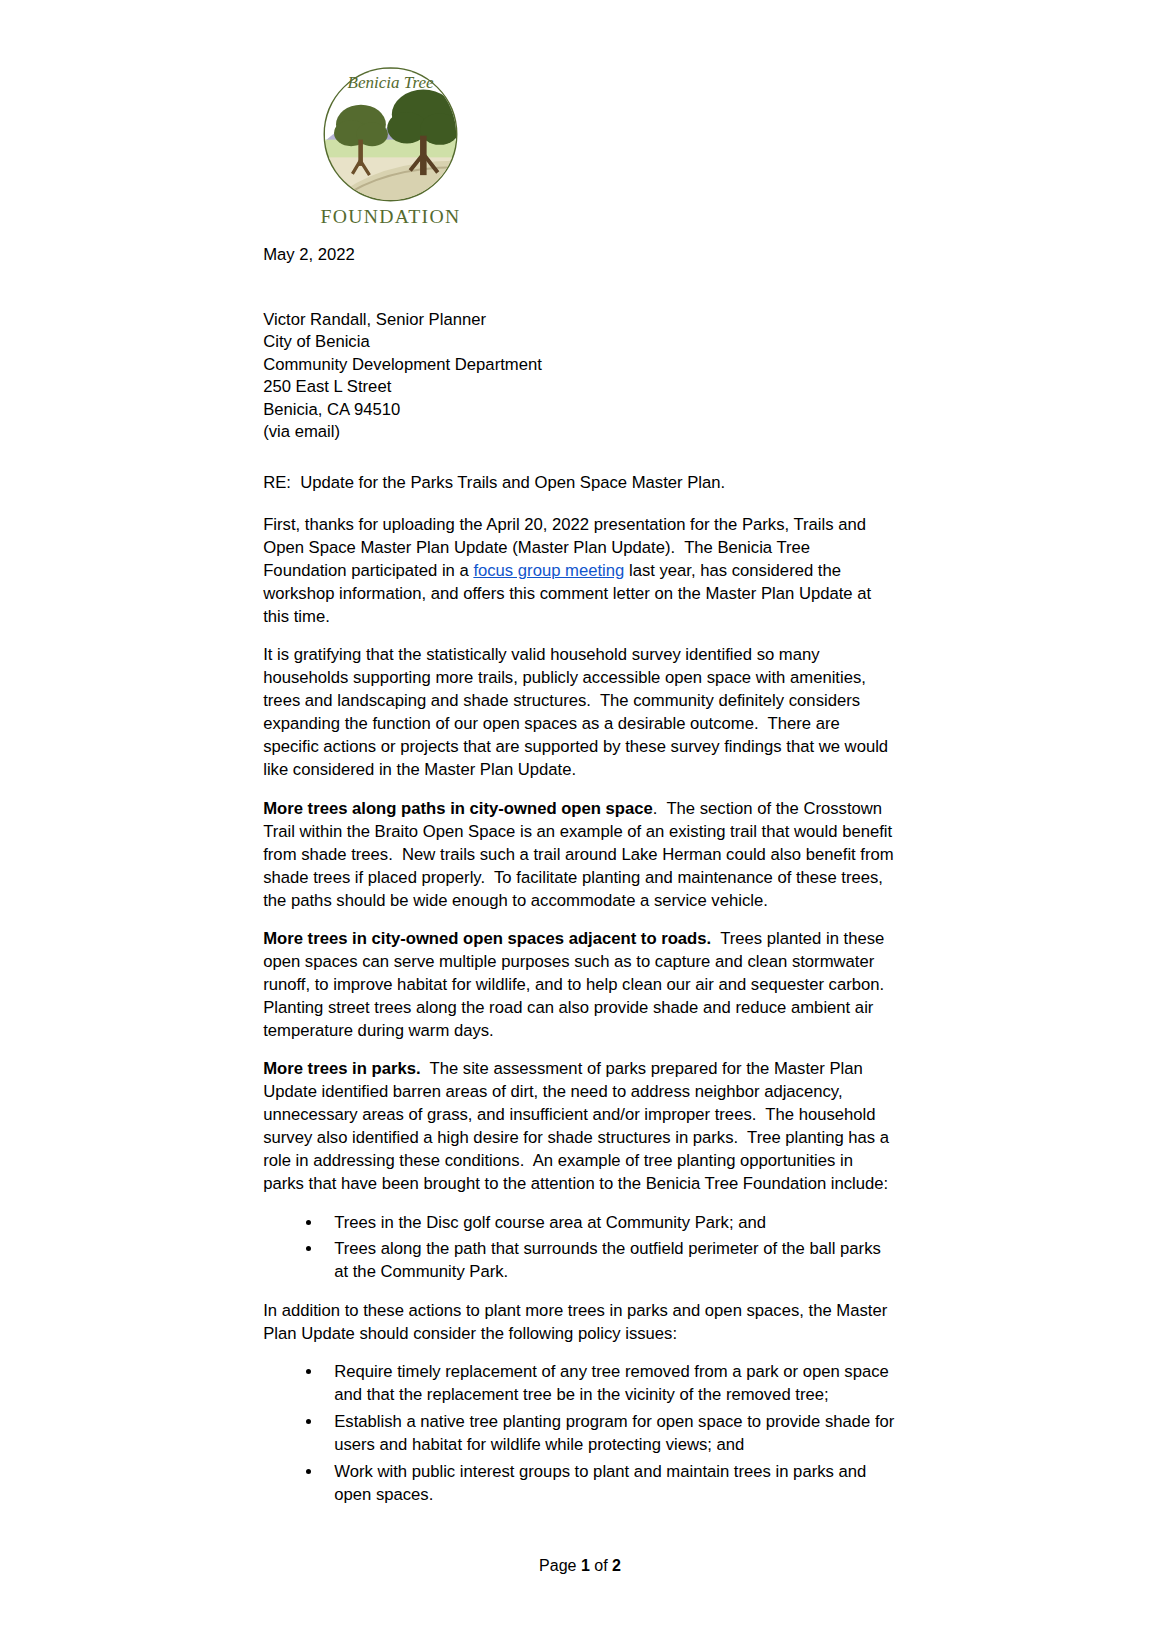May 2, 2022
Victor Randall, Senior Planner
City of Benicia
Community Development Department
250 East L Street
Benicia, CA 94510
(via email)
RE: Update for the Parks Trails and Open Space Master Plan.
First, thanks for uploading the April 20, 2022 presentation for the Parks, Trails and Open Space Master Plan Update (Master Plan Update). The Benicia Tree Foundation participated in a focus group meeting last year, has considered the workshop information, and offers this comment letter on the Master Plan Update at this time.
It is gratifying that the statistically valid household survey identified so many households supporting more trails, publicly accessible open space with amenities, trees and landscaping and shade structures. The community definitely considers expanding the function of our open spaces as a desirable outcome. There are specific actions or projects that are supported by these survey findings that we would like considered in the Master Plan Update.
More trees along paths in city-owned open space. The section of the Crosstown Trail within the Braito Open Space is an example of an existing trail that would benefit from shade trees. New trails such a trail around Lake Herman could also benefit from shade trees if placed properly. To facilitate planting and maintenance of these trees, the paths should be wide enough to accommodate a service vehicle.
More trees in city-owned open spaces adjacent to roads. Trees planted in these open spaces can serve multiple purposes such as to capture and clean stormwater runoff, to improve habitat for wildlife, and to help clean our air and sequester carbon. Planting street trees along the road can also provide shade and reduce ambient air temperature during warm days.
More trees in parks. The site assessment of parks prepared for the Master Plan Update identified barren areas of dirt, the need to address neighbor adjacency, unnecessary areas of grass, and insufficient and/or improper trees. The household survey also identified a high desire for shade structures in parks. Tree planting has a role in addressing these conditions. An example of tree planting opportunities in parks that have been brought to the attention to the Benicia Tree Foundation include:
Trees in the Disc golf course area at Community Park; and
Trees along the path that surrounds the outfield perimeter of the ball parks at the Community Park.
In addition to these actions to plant more trees in parks and open spaces, the Master Plan Update should consider the following policy issues:
Require timely replacement of any tree removed from a park or open space and that the replacement tree be in the vicinity of the removed tree;
Establish a native tree planting program for open space to provide shade for users and habitat for wildlife while protecting views; and
Work with public interest groups to plant and maintain trees in parks and open spaces.
Page 1 of 2